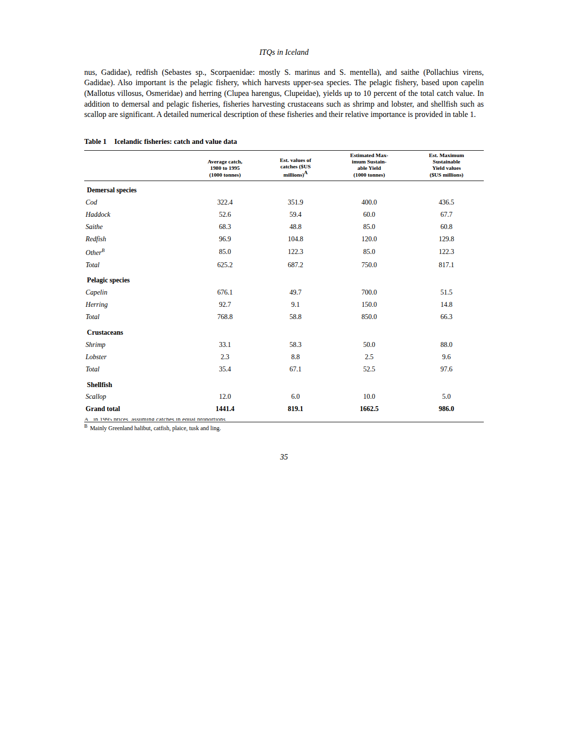ITQs in Iceland
nus, Gadidae), redfish (Sebastes sp., Scorpaenidae: mostly S. marinus and S. mentella), and saithe (Pollachius virens, Gadidae). Also important is the pelagic fishery, which harvests upper-sea species. The pelagic fishery, based upon capelin (Mallotus villosus, Osmeridae) and herring (Clupea harengus, Clupeidae), yields up to 10 percent of the total catch value. In addition to demersal and pelagic fisheries, fisheries harvesting crustaceans such as shrimp and lobster, and shellfish such as scallop are significant. A detailed numerical description of these fisheries and their relative importance is provided in table 1.
Table 1 Icelandic fisheries: catch and value data
| | Average catch, 1980 to 1995 (1000 tonnes) | Est. values of catches ($US millions) A | Estimated Max- imum Sustain- able Yield (1000 tonnes) | Est. Maximum Sustainable Yield values ($US millions) |
| --- | --- | --- | --- | --- |
| Demersal species |
| Cod | 322.4 | 351.9 | 400.0 | 436.5 |
| Haddock | 52.6 | 59.4 | 60.0 | 67.7 |
| Saithe | 68.3 | 48.8 | 85.0 | 60.8 |
| Redfish | 96.9 | 104.8 | 120.0 | 129.8 |
| Other B | 85.0 | 122.3 | 85.0 | 122.3 |
| Total | 625.2 | 687.2 | 750.0 | 817.1 |
| Pelagic species |
| Capelin | 676.1 | 49.7 | 700.0 | 51.5 |
| Herring | 92.7 | 9.1 | 150.0 | 14.8 |
| Total | 768.8 | 58.8 | 850.0 | 66.3 |
| Crustaceans |
| Shrimp | 33.1 | 58.3 | 50.0 | 88.0 |
| Lobster | 2.3 | 8.8 | 2.5 | 9.6 |
| Total | 35.4 | 67.1 | 52.5 | 97.6 |
| Shellfish |
| Scallop | 12.0 | 6.0 | 10.0 | 5.0 |
| Grand total | 1441.4 | 819.1 | 1662.5 | 986.0 |
A in 1995 prices, assuming catches in equal proportions
BMainly Greenland halibut, catfish, plaice, tusk and ling.
35